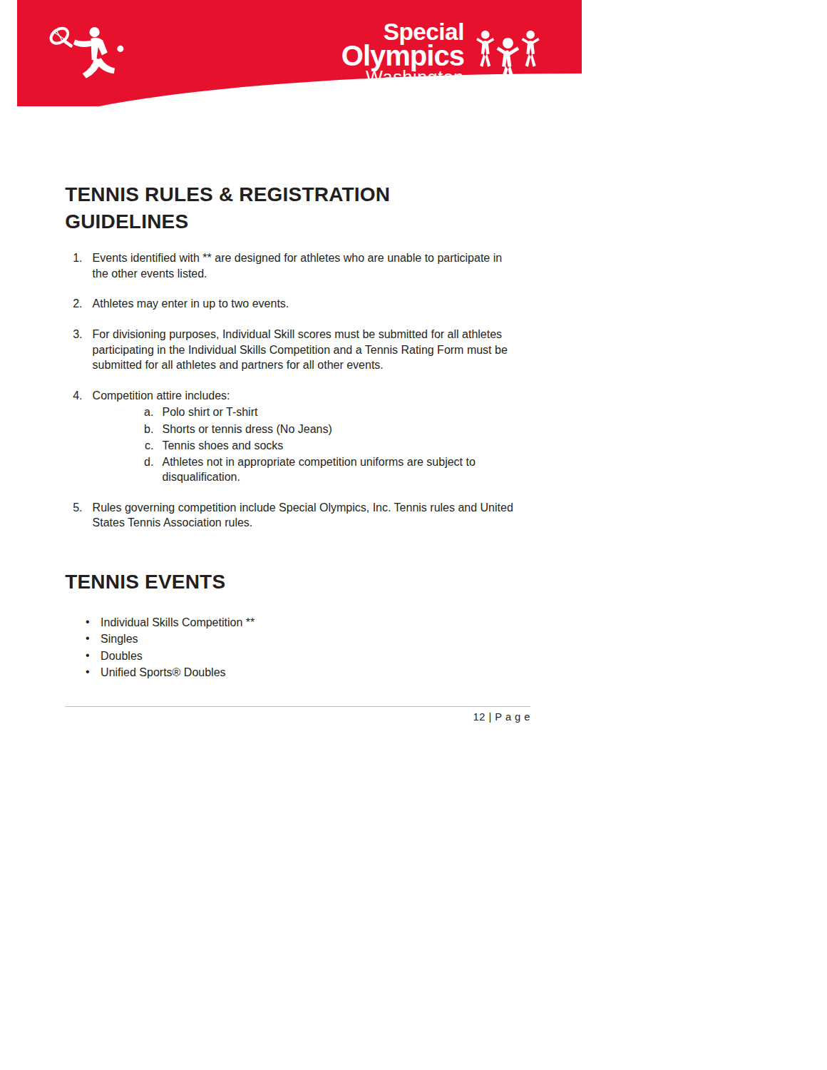Special Olympics Washington
®
TENNIS RULES & REGISTRATION GUIDELINES
Events identified with ** are designed for athletes who are unable to participate in the other events listed.
Athletes may enter in up to two events.
For divisioning purposes, Individual Skill scores must be submitted for all athletes participating in the Individual Skills Competition and a Tennis Rating Form must be submitted for all athletes and partners for all other events.
Competition attire includes:
Polo shirt or T-shirt
Shorts or tennis dress (No Jeans)
Tennis shoes and socks
Athletes not in appropriate competition uniforms are subject to disqualification.
Rules governing competition include Special Olympics, Inc. Tennis rules and United States Tennis Association rules.
TENNIS EVENTS
Individual Skills Competition **
Singles
Doubles
Unified Sports® Doubles
12 | P a g e